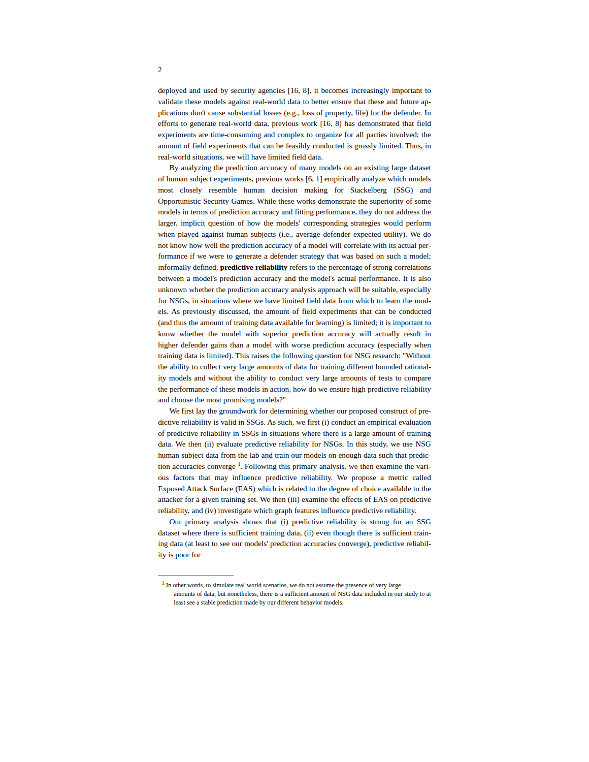2
deployed and used by security agencies [16, 8], it becomes increasingly important to validate these models against real-world data to better ensure that these and future applications don't cause substantial losses (e.g., loss of property, life) for the defender. In efforts to generate real-world data, previous work [16, 8] has demonstrated that field experiments are time-consuming and complex to organize for all parties involved; the amount of field experiments that can be feasibly conducted is grossly limited. Thus, in real-world situations, we will have limited field data.
By analyzing the prediction accuracy of many models on an existing large dataset of human subject experiments, previous works [6, 1] empirically analyze which models most closely resemble human decision making for Stackelberg (SSG) and Opportunistic Security Games. While these works demonstrate the superiority of some models in terms of prediction accuracy and fitting performance, they do not address the larger, implicit question of how the models' corresponding strategies would perform when played against human subjects (i.e., average defender expected utility). We do not know how well the prediction accuracy of a model will correlate with its actual performance if we were to generate a defender strategy that was based on such a model; informally defined, predictive reliability refers to the percentage of strong correlations between a model's prediction accuracy and the model's actual performance. It is also unknown whether the prediction accuracy analysis approach will be suitable, especially for NSGs, in situations where we have limited field data from which to learn the models. As previously discussed, the amount of field experiments that can be conducted (and thus the amount of training data available for learning) is limited; it is important to know whether the model with superior prediction accuracy will actually result in higher defender gains than a model with worse prediction accuracy (especially when training data is limited). This raises the following question for NSG research: "Without the ability to collect very large amounts of data for training different bounded rationality models and without the ability to conduct very large amounts of tests to compare the performance of these models in action, how do we ensure high predictive reliability and choose the most promising models?"
We first lay the groundwork for determining whether our proposed construct of predictive reliability is valid in SSGs. As such, we first (i) conduct an empirical evaluation of predictive reliability in SSGs in situations where there is a large amount of training data. We then (ii) evaluate predictive reliability for NSGs. In this study, we use NSG human subject data from the lab and train our models on enough data such that prediction accuracies converge 1. Following this primary analysis, we then examine the various factors that may influence predictive reliability. We propose a metric called Exposed Attack Surface (EAS) which is related to the degree of choice available to the attacker for a given training set. We then (iii) examine the effects of EAS on predictive reliability, and (iv) investigate which graph features influence predictive reliability.
Our primary analysis shows that (i) predictive reliability is strong for an SSG dataset where there is sufficient training data, (ii) even though there is sufficient training data (at least to see our models' prediction accuracies converge), predictive reliability is poor for
1 In other words, to simulate real-world scenarios, we do not assume the presence of very large amounts of data, but nonetheless, there is a sufficient amount of NSG data included in our study to at least see a stable prediction made by our different behavior models.